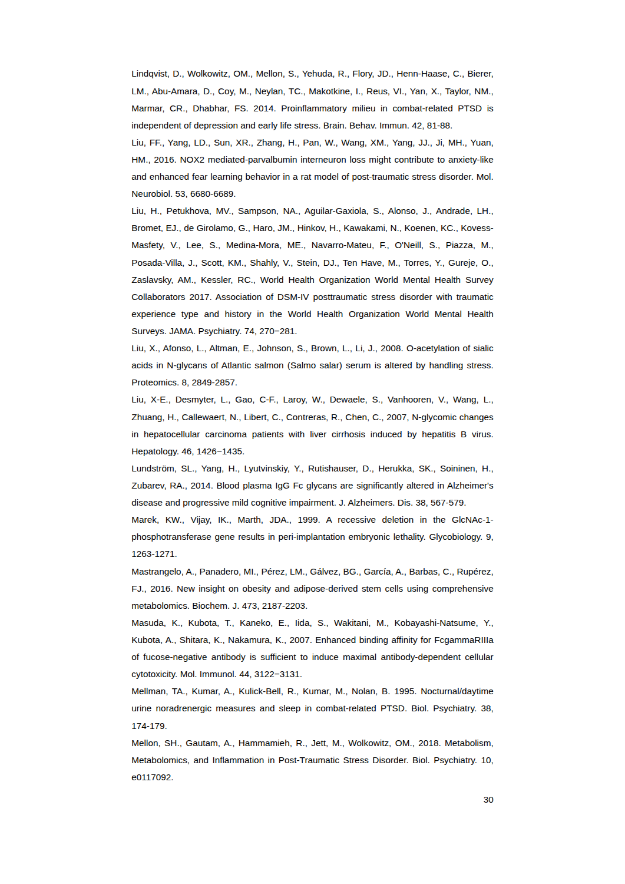Lindqvist, D., Wolkowitz, OM., Mellon, S., Yehuda, R., Flory, JD., Henn-Haase, C., Bierer, LM., Abu-Amara, D., Coy, M., Neylan, TC., Makotkine, I., Reus, VI., Yan, X., Taylor, NM., Marmar, CR., Dhabhar, FS. 2014. Proinflammatory milieu in combat-related PTSD is independent of depression and early life stress. Brain. Behav. Immun. 42, 81-88.
Liu, FF., Yang, LD., Sun, XR., Zhang, H., Pan, W., Wang, XM., Yang, JJ., Ji, MH., Yuan, HM., 2016. NOX2 mediated-parvalbumin interneuron loss might contribute to anxiety-like and enhanced fear learning behavior in a rat model of post-traumatic stress disorder. Mol. Neurobiol. 53, 6680-6689.
Liu, H., Petukhova, MV., Sampson, NA., Aguilar-Gaxiola, S., Alonso, J., Andrade, LH., Bromet, EJ., de Girolamo, G., Haro, JM., Hinkov, H., Kawakami, N., Koenen, KC., Kovess-Masfety, V., Lee, S., Medina-Mora, ME., Navarro-Mateu, F., O'Neill, S., Piazza, M., Posada-Villa, J., Scott, KM., Shahly, V., Stein, DJ., Ten Have, M., Torres, Y., Gureje, O., Zaslavsky, AM., Kessler, RC., World Health Organization World Mental Health Survey Collaborators 2017. Association of DSM-IV posttraumatic stress disorder with traumatic experience type and history in the World Health Organization World Mental Health Surveys. JAMA. Psychiatry. 74, 270−281.
Liu, X., Afonso, L., Altman, E., Johnson, S., Brown, L., Li, J., 2008. O-acetylation of sialic acids in N-glycans of Atlantic salmon (Salmo salar) serum is altered by handling stress. Proteomics. 8, 2849-2857.
Liu, X-E., Desmyter, L., Gao, C-F., Laroy, W., Dewaele, S., Vanhooren, V., Wang, L., Zhuang, H., Callewaert, N., Libert, C., Contreras, R., Chen, C., 2007, N-glycomic changes in hepatocellular carcinoma patients with liver cirrhosis induced by hepatitis B virus. Hepatology. 46, 1426−1435.
Lundström, SL., Yang, H., Lyutvinskiy, Y., Rutishauser, D., Herukka, SK., Soininen, H., Zubarev, RA., 2014. Blood plasma IgG Fc glycans are significantly altered in Alzheimer's disease and progressive mild cognitive impairment. J. Alzheimers. Dis. 38, 567-579.
Marek, KW., Vijay, IK., Marth, JDA., 1999. A recessive deletion in the GlcNAc-1-phosphotransferase gene results in peri-implantation embryonic lethality. Glycobiology. 9, 1263-1271.
Mastrangelo, A., Panadero, MI., Pérez, LM., Gálvez, BG., García, A., Barbas, C., Rupérez, FJ., 2016. New insight on obesity and adipose-derived stem cells using comprehensive metabolomics. Biochem. J. 473, 2187-2203.
Masuda, K., Kubota, T., Kaneko, E., Iida, S., Wakitani, M., Kobayashi-Natsume, Y., Kubota, A., Shitara, K., Nakamura, K., 2007. Enhanced binding affinity for FcgammaRIIIa of fucose-negative antibody is sufficient to induce maximal antibody-dependent cellular cytotoxicity. Mol. Immunol. 44, 3122−3131.
Mellman, TA., Kumar, A., Kulick-Bell, R., Kumar, M., Nolan, B. 1995. Nocturnal/daytime urine noradrenergic measures and sleep in combat-related PTSD. Biol. Psychiatry. 38, 174-179.
Mellon, SH., Gautam, A., Hammamieh, R., Jett, M., Wolkowitz, OM., 2018. Metabolism, Metabolomics, and Inflammation in Post-Traumatic Stress Disorder. Biol. Psychiatry. 10, e0117092.
30